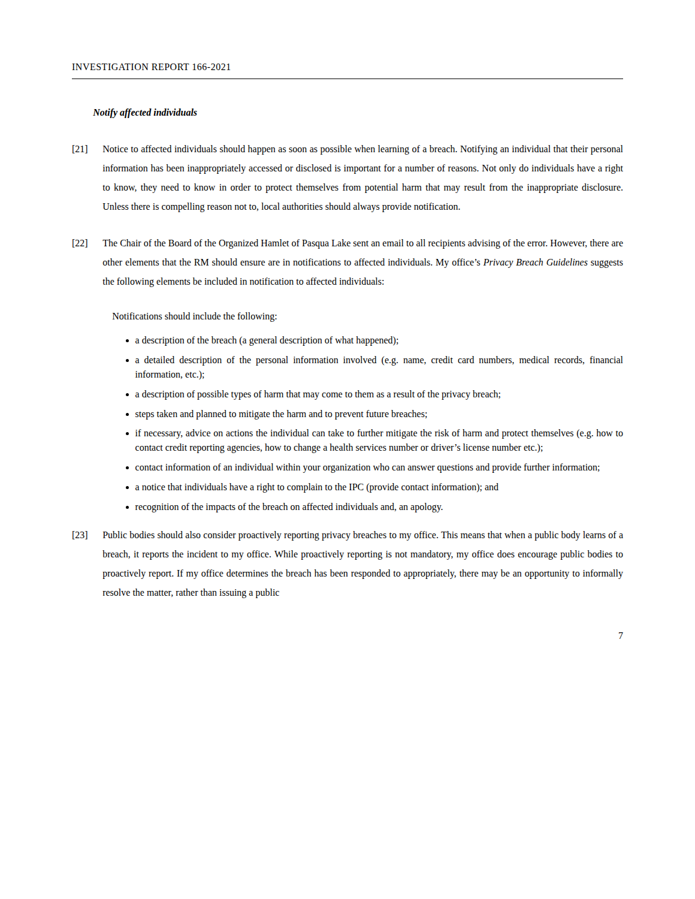INVESTIGATION REPORT 166-2021
Notify affected individuals
[21]
Notice to affected individuals should happen as soon as possible when learning of a breach. Notifying an individual that their personal information has been inappropriately accessed or disclosed is important for a number of reasons. Not only do individuals have a right to know, they need to know in order to protect themselves from potential harm that may result from the inappropriate disclosure. Unless there is compelling reason not to, local authorities should always provide notification.
[22]
The Chair of the Board of the Organized Hamlet of Pasqua Lake sent an email to all recipients advising of the error. However, there are other elements that the RM should ensure are in notifications to affected individuals. My office’s Privacy Breach Guidelines suggests the following elements be included in notification to affected individuals:
Notifications should include the following:
a description of the breach (a general description of what happened);
a detailed description of the personal information involved (e.g. name, credit card numbers, medical records, financial information, etc.);
a description of possible types of harm that may come to them as a result of the privacy breach;
steps taken and planned to mitigate the harm and to prevent future breaches;
if necessary, advice on actions the individual can take to further mitigate the risk of harm and protect themselves (e.g. how to contact credit reporting agencies, how to change a health services number or driver’s license number etc.);
contact information of an individual within your organization who can answer questions and provide further information;
a notice that individuals have a right to complain to the IPC (provide contact information); and
recognition of the impacts of the breach on affected individuals and, an apology.
[23]
Public bodies should also consider proactively reporting privacy breaches to my office. This means that when a public body learns of a breach, it reports the incident to my office. While proactively reporting is not mandatory, my office does encourage public bodies to proactively report. If my office determines the breach has been responded to appropriately, there may be an opportunity to informally resolve the matter, rather than issuing a public
7